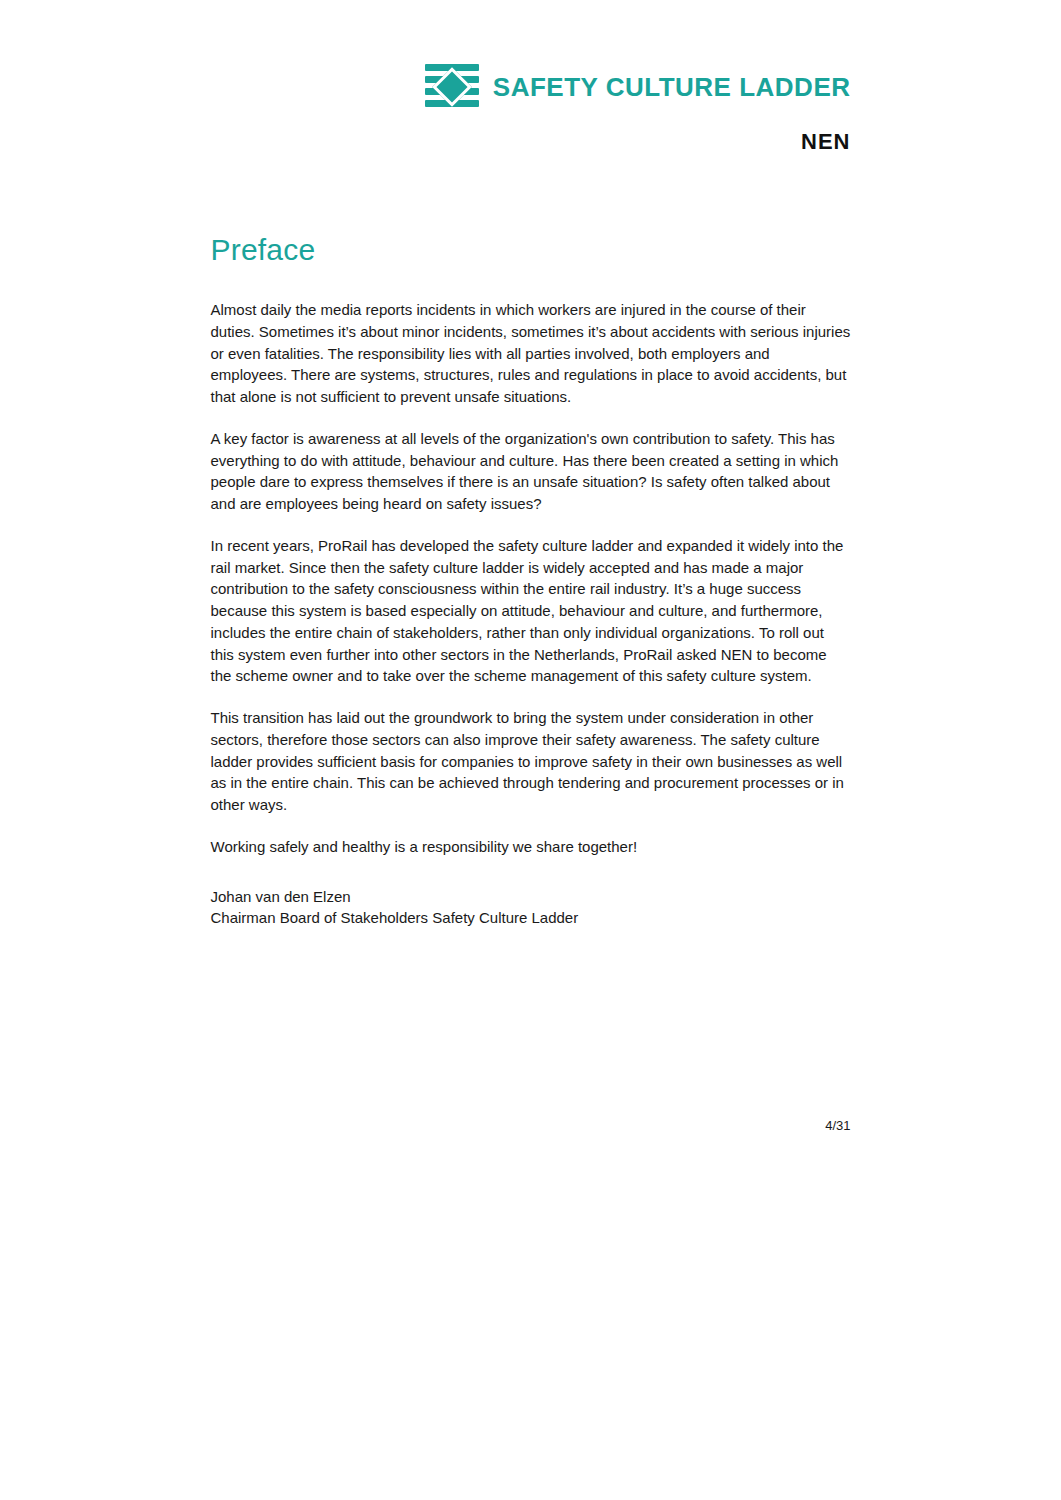SAFETY CULTURE LADDER
NEN
Preface
Almost daily the media reports incidents in which workers are injured in the course of their duties. Sometimes it’s about minor incidents, sometimes it’s about accidents with serious injuries or even fatalities. The responsibility lies with all parties involved, both employers and employees. There are systems, structures, rules and regulations in place to avoid accidents, but that alone is not sufficient to prevent unsafe situations.
A key factor is awareness at all levels of the organization's own contribution to safety. This has everything to do with attitude, behaviour and culture. Has there been created a setting in which people dare to express themselves if there is an unsafe situation? Is safety often talked about and are employees being heard on safety issues?
In recent years, ProRail has developed the safety culture ladder and expanded it widely into the rail market. Since then the safety culture ladder is widely accepted and has made a major contribution to the safety consciousness within the entire rail industry. It’s a huge success because this system is based especially on attitude, behaviour and culture, and furthermore, includes the entire chain of stakeholders, rather than only individual organizations. To roll out this system even further into other sectors in the Netherlands, ProRail asked NEN to become the scheme owner and to take over the scheme management of this safety culture system.
This transition has laid out the groundwork to bring the system under consideration in other sectors, therefore those sectors can also improve their safety awareness. The safety culture ladder provides sufficient basis for companies to improve safety in their own businesses as well as in the entire chain. This can be achieved through tendering and procurement processes or in other ways.
Working safely and healthy is a responsibility we share together!
Johan van den Elzen
Chairman Board of Stakeholders Safety Culture Ladder
4/31